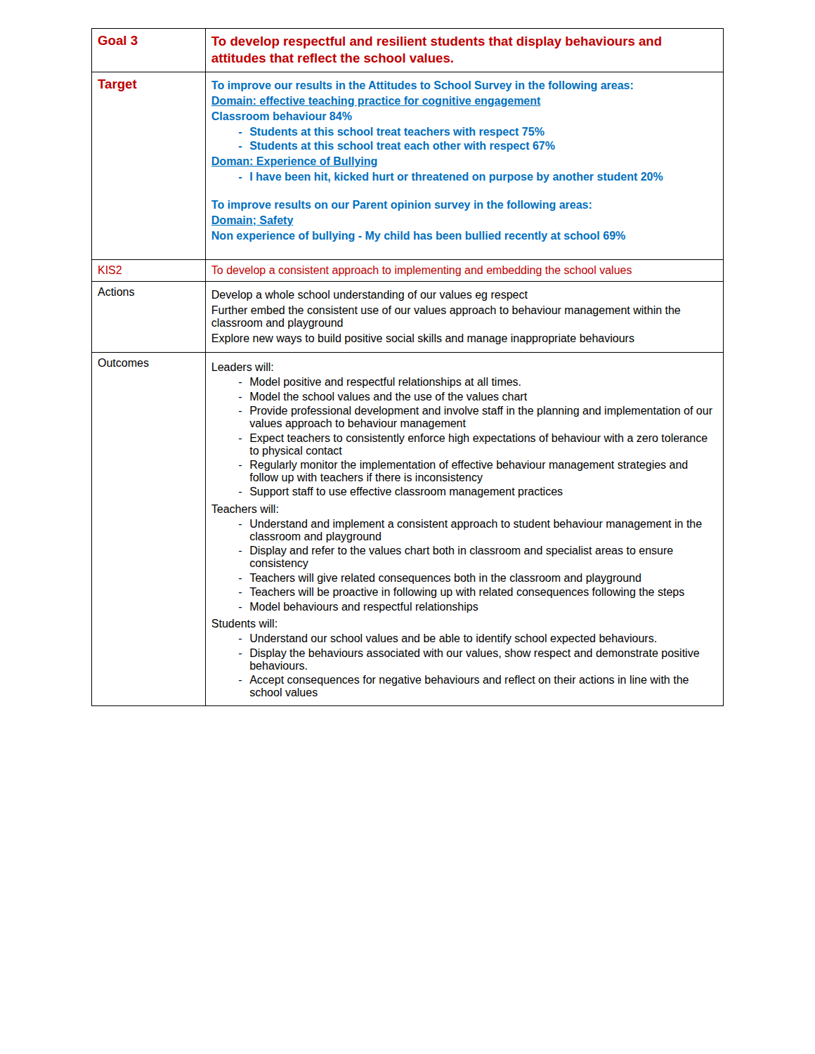| Goal 3 | To develop respectful and resilient students that display behaviours and attitudes that reflect the school values. |
| Target | To improve our results in the Attitudes to School Survey in the following areas: Domain: effective teaching practice for cognitive engagement Classroom behaviour 84% Students at this school treat teachers with respect 75% Students at this school treat each other with respect 67% Doman: Experience of Bullying I have been hit, kicked hurt or threatened on purpose by another student 20% To improve results on our Parent opinion survey in the following areas: Domain; Safety Non experience of bullying - My child has been bullied recently at school 69% |
| KIS2 | To develop a consistent approach to implementing and embedding the school values |
| Actions | Develop a whole school understanding of our values eg respect Further embed the consistent use of our values approach to behaviour management within the classroom and playground Explore new ways to build positive social skills and manage inappropriate behaviours |
| Outcomes | Leaders will: Model positive and respectful relationships at all times. Model the school values and the use of the values chart Provide professional development and involve staff in the planning and implementation of our values approach to behaviour management Expect teachers to consistently enforce high expectations of behaviour with a zero tolerance to physical contact Regularly monitor the implementation of effective behaviour management strategies and follow up with teachers if there is inconsistency Support staff to use effective classroom management practices Teachers will: Understand and implement a consistent approach to student behaviour management in the classroom and playground Display and refer to the values chart both in classroom and specialist areas to ensure consistency Teachers will give related consequences both in the classroom and playground Teachers will be proactive in following up with related consequences following the steps Model behaviours and respectful relationships Students will: Understand our school values and be able to identify school expected behaviours. Display the behaviours associated with our values, show respect and demonstrate positive behaviours. Accept consequences for negative behaviours and reflect on their actions in line with the school values |